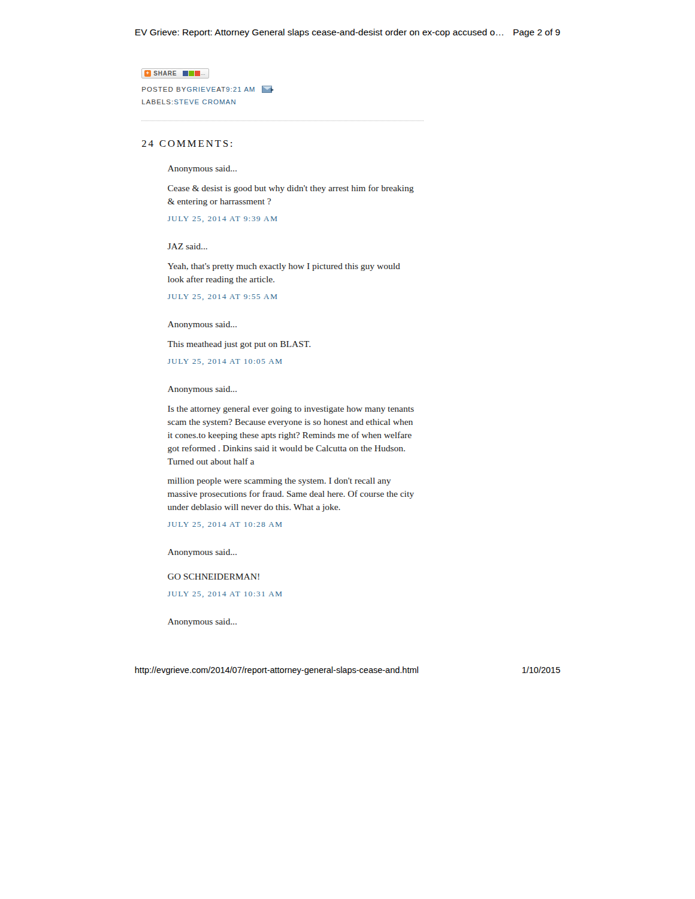EV Grieve: Report: Attorney General slaps cease-and-desist order on ex-cop accused of h...
Page 2 of 9
+SHARE ...
POSTED BYGRIEVEAT9:21 AM
LABELS:STEVE CROMAN
24 COMMENTS:
Anonymous said...
Cease & desist is good but why didn't they arrest him for breaking & entering or harrassment ?
JULY 25, 2014 AT 9:39 AM
JAZ said...
Yeah, that's pretty much exactly how I pictured this guy would look after reading the article.
JULY 25, 2014 AT 9:55 AM
Anonymous said...
This meathead just got put on BLAST.
JULY 25, 2014 AT 10:05 AM
Anonymous said...
Is the attorney general ever going to investigate how many tenants scam the system? Because everyone is so honest and ethical when it cones.to keeping these apts right? Reminds me of when welfare got reformed . Dinkins said it would be Calcutta on the Hudson. Turned out about half a
million people were scamming the system. I don't recall any massive prosecutions for fraud. Same deal here. Of course the city under deblasio will never do this. What a joke.
JULY 25, 2014 AT 10:28 AM
Anonymous said...
GO SCHNEIDERMAN!
JULY 25, 2014 AT 10:31 AM
Anonymous said...
http://evgrieve.com/2014/07/report-attorney-general-slaps-cease-and.html
1/10/2015